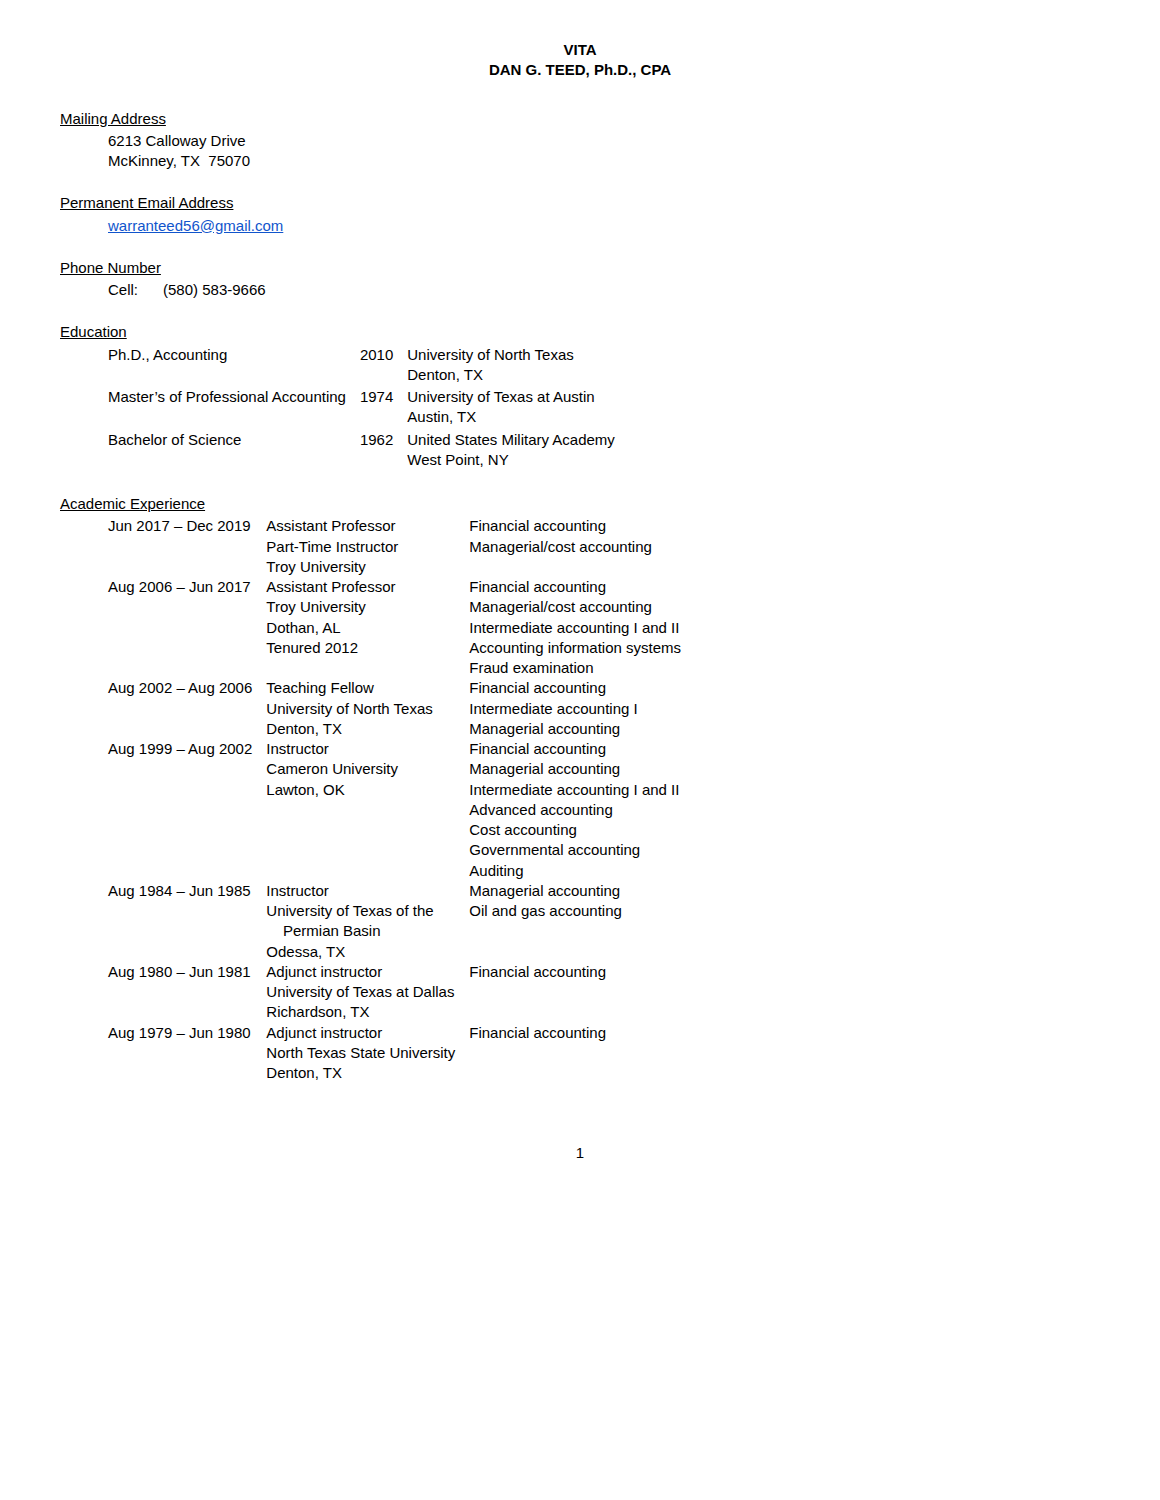VITA
DAN G. TEED, Ph.D., CPA
Mailing Address
6213 Calloway Drive
McKinney, TX 75070
Permanent Email Address
warranteed56@gmail.com
Phone Number
Cell: (580) 583-9666
Education
| Ph.D., Accounting | 2010 | University of North Texas Denton, TX |
| Master’s of Professional Accounting | 1974 | University of Texas at Austin Austin, TX |
| Bachelor of Science | 1962 | United States Military Academy West Point, NY |
Academic Experience
| Jun 2017 – Dec 2019 | Assistant Professor Part-Time Instructor Troy University | Financial accounting Managerial/cost accounting |
| Aug 2006 – Jun 2017 | Assistant Professor Troy University Dothan, AL Tenured 2012 | Financial accounting Managerial/cost accounting Intermediate accounting I and II Accounting information systems Fraud examination |
| Aug 2002 – Aug 2006 | Teaching Fellow University of North Texas Denton, TX | Financial accounting Intermediate accounting I Managerial accounting |
| Aug 1999 – Aug 2002 | Instructor Cameron University Lawton, OK | Financial accounting Managerial accounting Intermediate accounting I and II Advanced accounting Cost accounting Governmental accounting Auditing |
| Aug 1984 – Jun 1985 | Instructor University of Texas of the Permian Basin Odessa, TX | Managerial accounting Oil and gas accounting |
| Aug 1980 – Jun 1981 | Adjunct instructor University of Texas at Dallas Richardson, TX | Financial accounting |
| Aug 1979 – Jun 1980 | Adjunct instructor North Texas State University Denton, TX | Financial accounting |
1